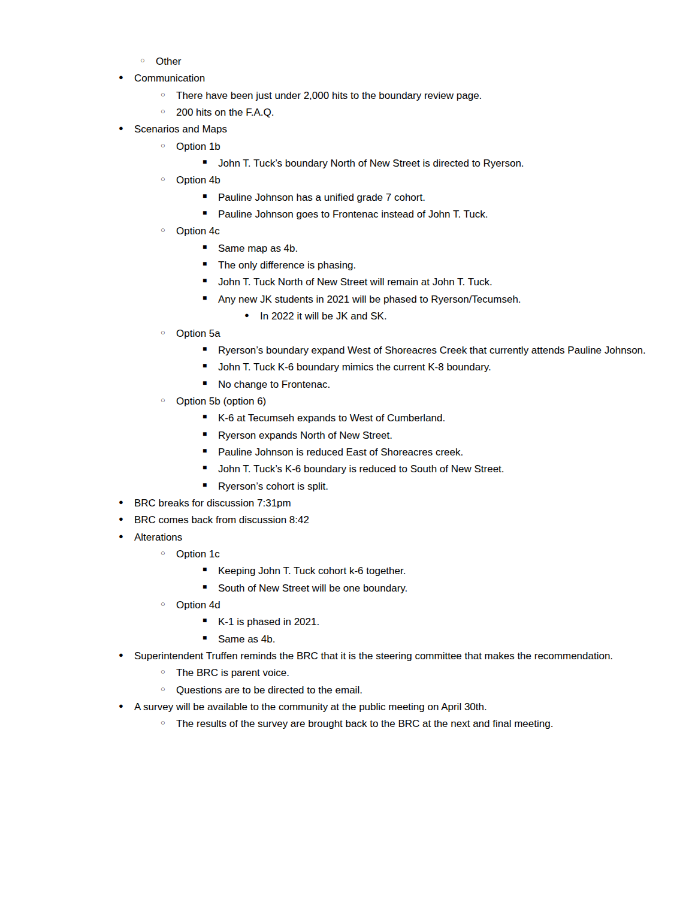Other
Communication
There have been just under 2,000 hits to the boundary review page.
200 hits on the F.A.Q.
Scenarios and Maps
Option 1b
John T. Tuck’s boundary North of New Street is directed to Ryerson.
Option 4b
Pauline Johnson has a unified grade 7 cohort.
Pauline Johnson goes to Frontenac instead of John T. Tuck.
Option 4c
Same map as 4b.
The only difference is phasing.
John T. Tuck North of New Street will remain at John T. Tuck.
Any new JK students in 2021 will be phased to Ryerson/Tecumseh.
In 2022 it will be JK and SK.
Option 5a
Ryerson’s boundary expand West of Shoreacres Creek that currently attends Pauline Johnson.
John T. Tuck K-6 boundary mimics the current K-8 boundary.
No change to Frontenac.
Option 5b (option 6)
K-6 at Tecumseh expands to West of Cumberland.
Ryerson expands North of New Street.
Pauline Johnson is reduced East of Shoreacres creek.
John T. Tuck’s K-6 boundary is reduced to South of New Street.
Ryerson’s cohort is split.
BRC breaks for discussion 7:31pm
BRC comes back from discussion 8:42
Alterations
Option 1c
Keeping John T. Tuck cohort k-6 together.
South of New Street will be one boundary.
Option 4d
K-1 is phased in 2021.
Same as 4b.
Superintendent Truffen reminds the BRC that it is the steering committee that makes the recommendation.
The BRC is parent voice.
Questions are to be directed to the email.
A survey will be available to the community at the public meeting on April 30th.
The results of the survey are brought back to the BRC at the next and final meeting.